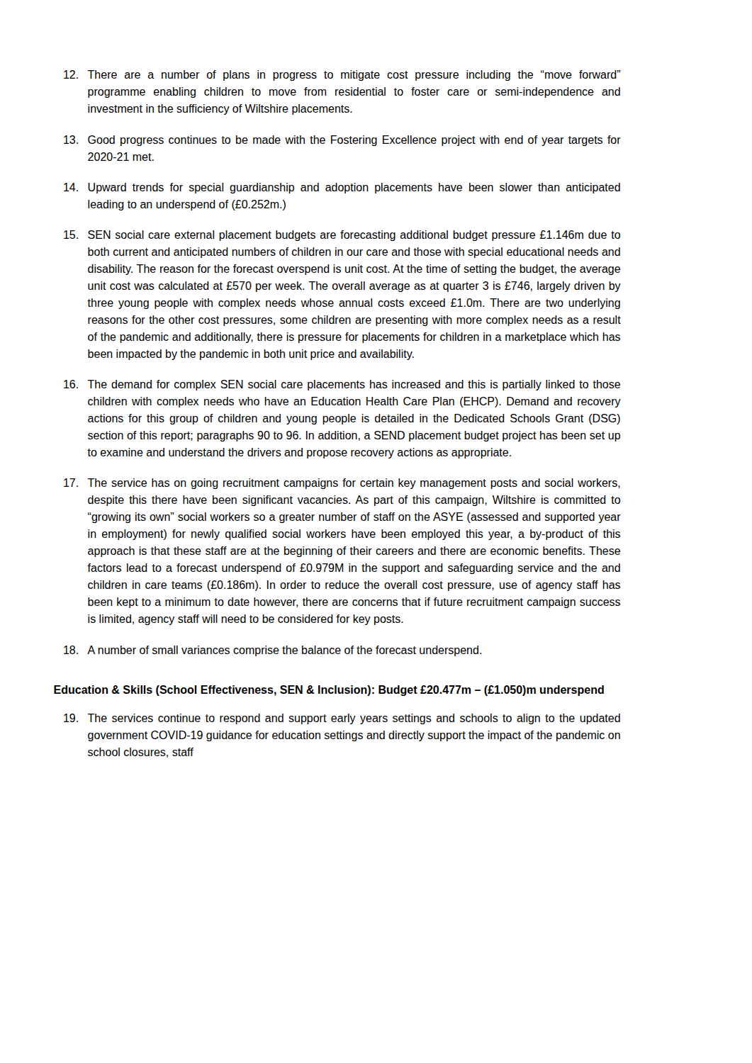There are a number of plans in progress to mitigate cost pressure including the “move forward” programme enabling children to move from residential to foster care or semi-independence and investment in the sufficiency of Wiltshire placements.
Good progress continues to be made with the Fostering Excellence project with end of year targets for 2020-21 met.
Upward trends for special guardianship and adoption placements have been slower than anticipated leading to an underspend of (£0.252m.)
SEN social care external placement budgets are forecasting additional budget pressure £1.146m due to both current and anticipated numbers of children in our care and those with special educational needs and disability. The reason for the forecast overspend is unit cost. At the time of setting the budget, the average unit cost was calculated at £570 per week. The overall average as at quarter 3 is £746, largely driven by three young people with complex needs whose annual costs exceed £1.0m. There are two underlying reasons for the other cost pressures, some children are presenting with more complex needs as a result of the pandemic and additionally, there is pressure for placements for children in a marketplace which has been impacted by the pandemic in both unit price and availability.
The demand for complex SEN social care placements has increased and this is partially linked to those children with complex needs who have an Education Health Care Plan (EHCP). Demand and recovery actions for this group of children and young people is detailed in the Dedicated Schools Grant (DSG) section of this report; paragraphs 90 to 96. In addition, a SEND placement budget project has been set up to examine and understand the drivers and propose recovery actions as appropriate.
The service has on going recruitment campaigns for certain key management posts and social workers, despite this there have been significant vacancies. As part of this campaign, Wiltshire is committed to “growing its own” social workers so a greater number of staff on the ASYE (assessed and supported year in employment) for newly qualified social workers have been employed this year, a by-product of this approach is that these staff are at the beginning of their careers and there are economic benefits. These factors lead to a forecast underspend of £0.979M in the support and safeguarding service and the and children in care teams (£0.186m). In order to reduce the overall cost pressure, use of agency staff has been kept to a minimum to date however, there are concerns that if future recruitment campaign success is limited, agency staff will need to be considered for key posts.
A number of small variances comprise the balance of the forecast underspend.
Education & Skills (School Effectiveness, SEN & Inclusion): Budget £20.477m – (£1.050)m underspend
The services continue to respond and support early years settings and schools to align to the updated government COVID-19 guidance for education settings and directly support the impact of the pandemic on school closures, staff